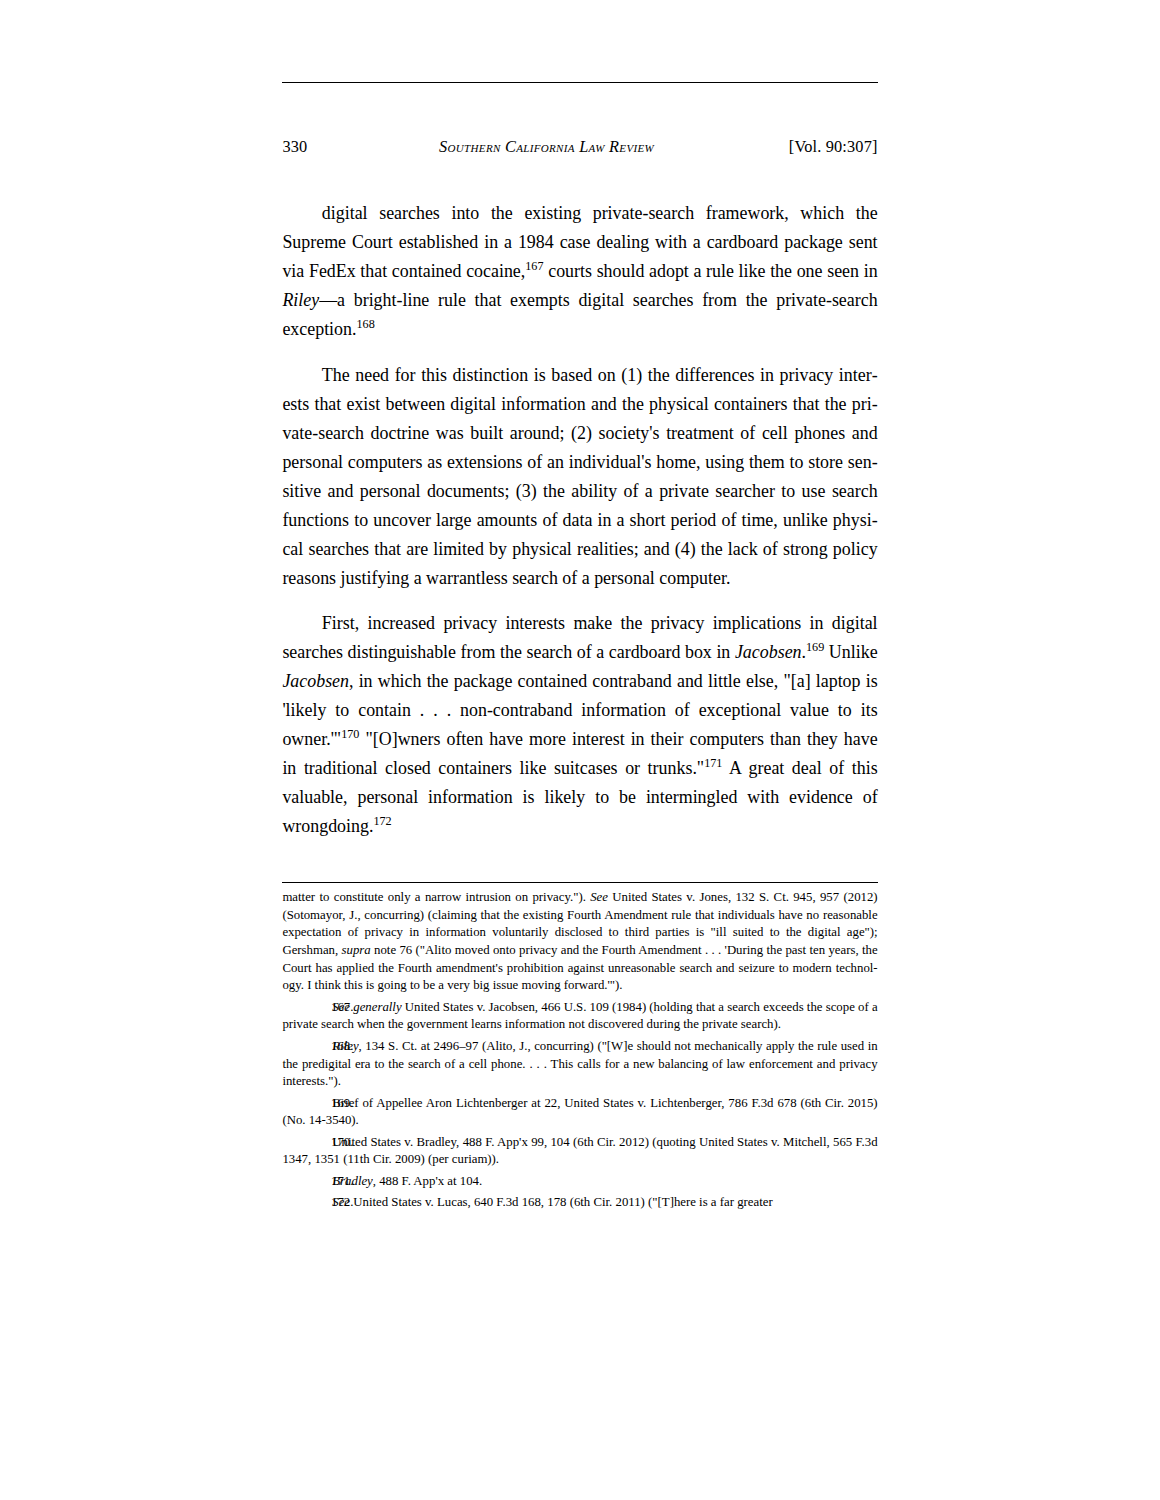330 Southern California Law Review [Vol. 90:307]
digital searches into the existing private-search framework, which the Supreme Court established in a 1984 case dealing with a cardboard package sent via FedEx that contained cocaine,167 courts should adopt a rule like the one seen in Riley—a bright-line rule that exempts digital searches from the private-search exception.168
The need for this distinction is based on (1) the differences in privacy interests that exist between digital information and the physical containers that the private-search doctrine was built around; (2) society's treatment of cell phones and personal computers as extensions of an individual's home, using them to store sensitive and personal documents; (3) the ability of a private searcher to use search functions to uncover large amounts of data in a short period of time, unlike physical searches that are limited by physical realities; and (4) the lack of strong policy reasons justifying a warrantless search of a personal computer.
First, increased privacy interests make the privacy implications in digital searches distinguishable from the search of a cardboard box in Jacobsen.169 Unlike Jacobsen, in which the package contained contraband and little else, "[a] laptop is 'likely to contain . . . non-contraband information of exceptional value to its owner.'"170 "[O]wners often have more interest in their computers than they have in traditional closed containers like suitcases or trunks."171 A great deal of this valuable, personal information is likely to be intermingled with evidence of wrongdoing.172
matter to constitute only a narrow intrusion on privacy."). See United States v. Jones, 132 S. Ct. 945, 957 (2012) (Sotomayor, J., concurring) (claiming that the existing Fourth Amendment rule that individuals have no reasonable expectation of privacy in information voluntarily disclosed to third parties is "ill suited to the digital age"); Gershman, supra note 76 ("Alito moved onto privacy and the Fourth Amendment . . . 'During the past ten years, the Court has applied the Fourth amendment's prohibition against unreasonable search and seizure to modern technology. I think this is going to be a very big issue moving forward.'").
167. See generally United States v. Jacobsen, 466 U.S. 109 (1984) (holding that a search exceeds the scope of a private search when the government learns information not discovered during the private search).
168. Riley, 134 S. Ct. at 2496–97 (Alito, J., concurring) ("[W]e should not mechanically apply the rule used in the predigital era to the search of a cell phone. . . . This calls for a new balancing of law enforcement and privacy interests.").
169. Brief of Appellee Aron Lichtenberger at 22, United States v. Lichtenberger, 786 F.3d 678 (6th Cir. 2015) (No. 14-3540).
170. United States v. Bradley, 488 F. App'x 99, 104 (6th Cir. 2012) (quoting United States v. Mitchell, 565 F.3d 1347, 1351 (11th Cir. 2009) (per curiam)).
171. Bradley, 488 F. App'x at 104.
172. See United States v. Lucas, 640 F.3d 168, 178 (6th Cir. 2011) ("[T]here is a far greater